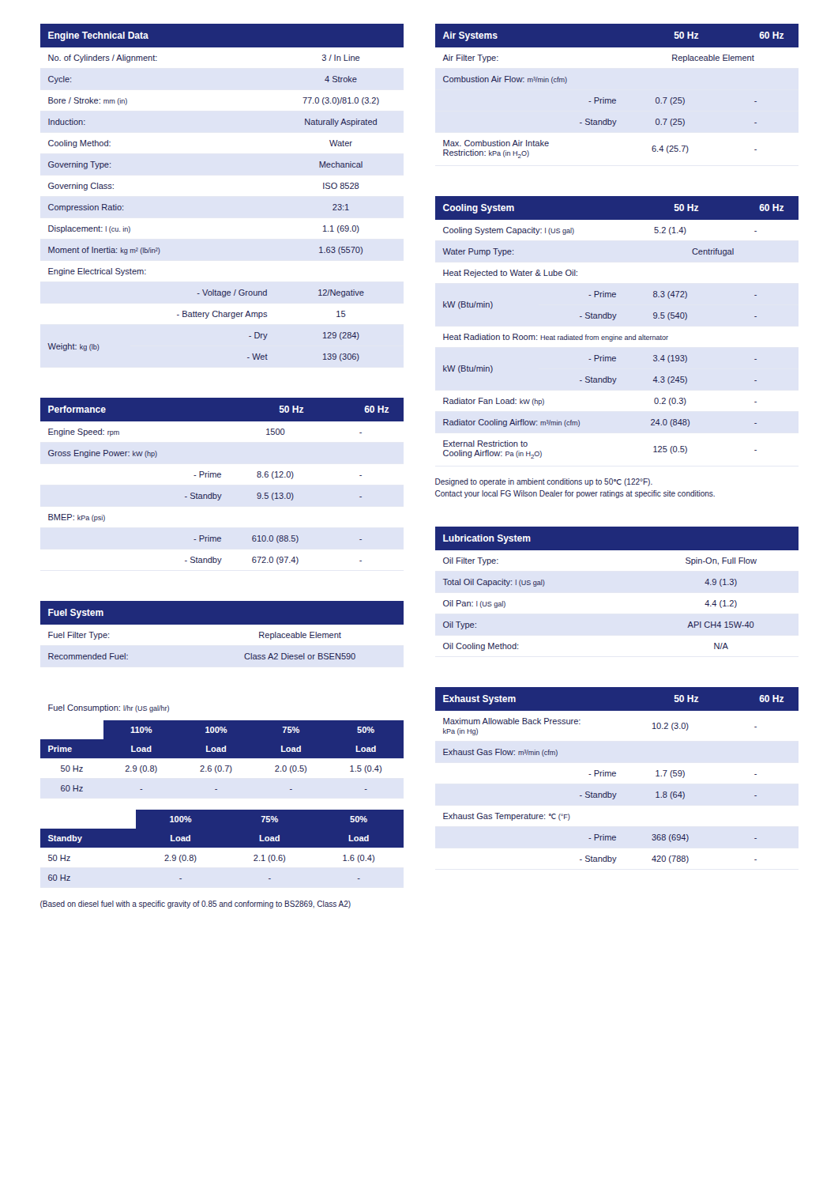| Engine Technical Data |
| --- |
| No. of Cylinders / Alignment: | 3 / In Line |
| Cycle: | 4 Stroke |
| Bore / Stroke: mm (in) | 77.0 (3.0)/81.0 (3.2) |
| Induction: | Naturally Aspirated |
| Cooling Method: | Water |
| Governing Type: | Mechanical |
| Governing Class: | ISO 8528 |
| Compression Ratio: | 23:1 |
| Displacement: l (cu. in) | 1.1 (69.0) |
| Moment of Inertia: kg m² (lb/in²) | 1.63 (5570) |
| Engine Electrical System: |
| | - Voltage / Ground | 12/Negative |
| | - Battery Charger Amps | 15 |
| Weight: kg (lb) | - Dry | 129 (284) |
| - Wet | 139 (306) |
| Performance | 50 Hz | 60 Hz |
| --- | --- | --- |
| Engine Speed: rpm | 1500 | - |
| Gross Engine Power: kW (hp) |
| | - Prime | 8.6 (12.0) | - |
| | - Standby | 9.5 (13.0) | - |
| BMEP: kPa (psi) |
| | - Prime | 610.0 (88.5) | - |
| | - Standby | 672.0 (97.4) | - |
| Fuel System |
| --- |
| Fuel Filter Type: | Replaceable Element |
| Recommended Fuel: | Class A2 Diesel or BSEN590 |
Fuel Consumption: l/hr (US gal/hr)
| | 110% | 100% | 75% | 50% |
| --- | --- | --- | --- | --- |
| Prime | Load | Load | Load | Load |
| 50 Hz | 2.9 (0.8) | 2.6 (0.7) | 2.0 (0.5) | 1.5 (0.4) |
| 60 Hz | - | - | - | - |
| | | 100% | 75% | 50% |
| --- | --- | --- | --- | --- |
| Standby | Load | Load | Load |
| 50 Hz | 2.9 (0.8) | 2.1 (0.6) | 1.6 (0.4) |
| 60 Hz | - | - | - |
(Based on diesel fuel with a specific gravity of 0.85 and conforming to BS2869, Class A2)
| Air Systems | 50 Hz | 60 Hz |
| --- | --- | --- |
| Air Filter Type: | Replaceable Element |
| Combustion Air Flow: m³/min (cfm) |
| | - Prime | 0.7 (25) | - |
| | - Standby | 0.7 (25) | - |
| Max. Combustion Air Intake Restriction: kPa (in H 2 O) | 6.4 (25.7) | - |
| Cooling System | 50 Hz | 60 Hz |
| --- | --- | --- |
| Cooling System Capacity: l (US gal) | 5.2 (1.4) | - |
| Water Pump Type: | Centrifugal |
| Heat Rejected to Water & Lube Oil: |
| kW (Btu/min) | - Prime | 8.3 (472) | - |
| - Standby | 9.5 (540) | - |
| Heat Radiation to Room: Heat radiated from engine and alternator |
| kW (Btu/min) | - Prime | 3.4 (193) | - |
| - Standby | 4.3 (245) | - |
| Radiator Fan Load: kW (hp) | 0.2 (0.3) | - |
| Radiator Cooling Airflow: m³/min (cfm) | 24.0 (848) | - |
| External Restriction to Cooling Airflow: Pa (in H 2 O) | 125 (0.5) | - |
Designed to operate in ambient conditions up to 50℃ (122°F).
Contact your local FG Wilson Dealer for power ratings at specific site conditions.
| Lubrication System |
| --- |
| Oil Filter Type: | Spin-On, Full Flow |
| Total Oil Capacity: l (US gal) | 4.9 (1.3) |
| Oil Pan: l (US gal) | 4.4 (1.2) |
| Oil Type: | API CH4 15W-40 |
| Oil Cooling Method: | N/A |
| Exhaust System | 50 Hz | 60 Hz |
| --- | --- | --- |
| Maximum Allowable Back Pressure: kPa (in Hg) | 10.2 (3.0) | - |
| Exhaust Gas Flow: m³/min (cfm) |
| | - Prime | 1.7 (59) | - |
| | - Standby | 1.8 (64) | - |
| Exhaust Gas Temperature: ℃ (°F) |
| | - Prime | 368 (694) | - |
| | - Standby | 420 (788) | - |